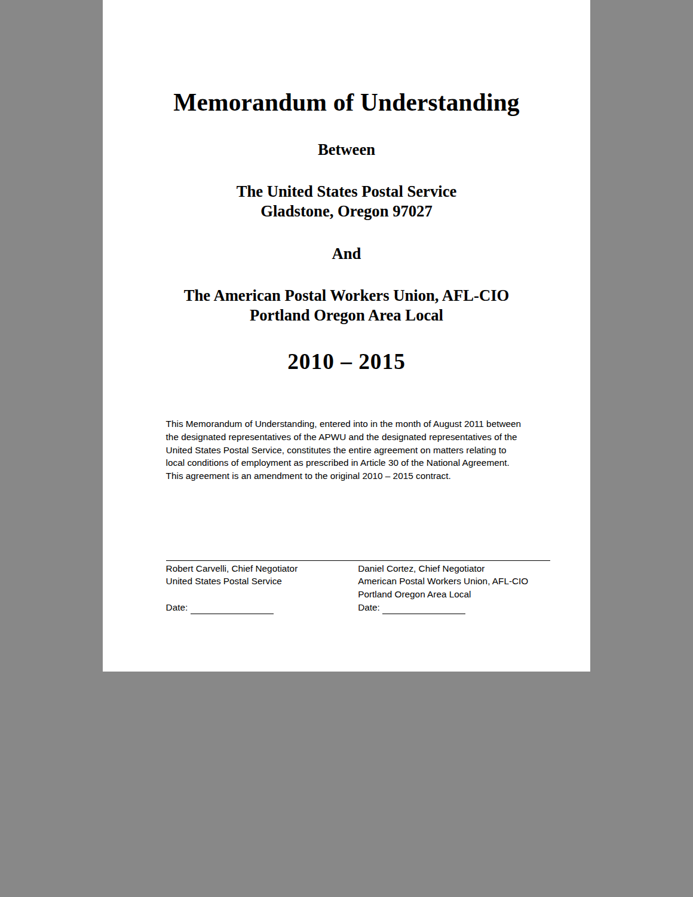Memorandum of Understanding
Between
The United States Postal Service
Gladstone, Oregon 97027
And
The American Postal Workers Union, AFL-CIO
Portland Oregon Area Local
2010 – 2015
This Memorandum of Understanding, entered into in the month of August 2011 between the designated representatives of the APWU and the designated representatives of the United States Postal Service, constitutes the entire agreement on matters relating to local conditions of employment as prescribed in Article 30 of the National Agreement. This agreement is an amendment to the original 2010 – 2015 contract.
| Robert Carvelli, Chief Negotiator United States Postal Service | Daniel Cortez, Chief Negotiator American Postal Workers Union, AFL-CIO Portland Oregon Area Local |
| Date: | Date: |